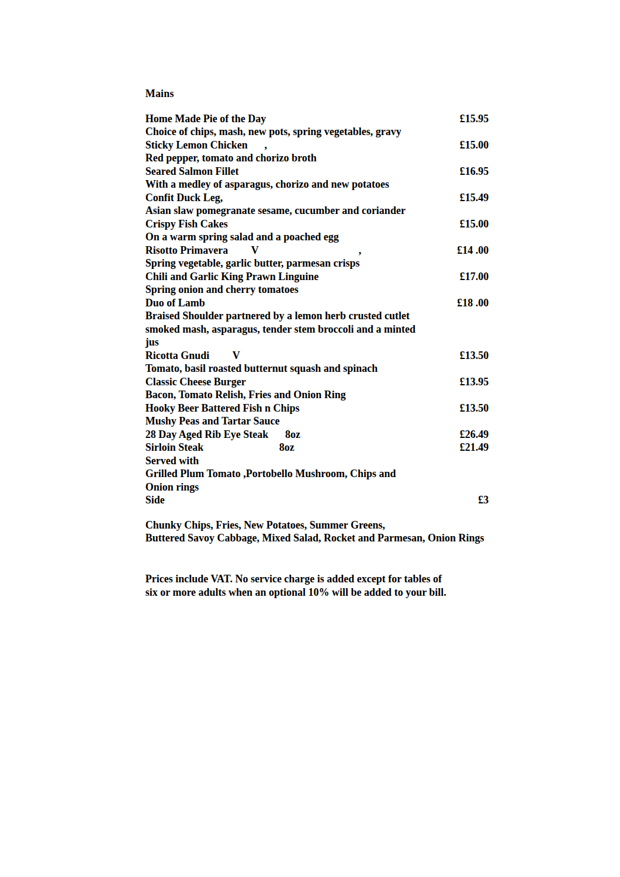Mains
| Home Made Pie of the Day Choice of chips, mash, new pots, spring vegetables, gravy | £15.95 |
| Sticky Lemon Chicken , Red pepper, tomato and chorizo broth | £15.00 |
| Seared Salmon Fillet With a medley of asparagus, chorizo and new potatoes | £16.95 |
| Confit Duck Leg, Asian slaw pomegranate sesame, cucumber and coriander | £15.49 |
| Crispy Fish Cakes On a warm spring salad and a poached egg | £15.00 |
| Risotto Primavera V , Spring vegetable, garlic butter, parmesan crisps | £14 .00 |
| Chili and Garlic King Prawn Linguine Spring onion and cherry tomatoes | £17.00 |
| Duo of Lamb Braised Shoulder partnered by a lemon herb crusted cutlet smoked mash, asparagus, tender stem broccoli and a minted jus | £18 .00 |
| Ricotta Gnudi V Tomato, basil roasted butternut squash and spinach | £13.50 |
| Classic Cheese Burger Bacon, Tomato Relish, Fries and Onion Ring | £13.95 |
| Hooky Beer Battered Fish n Chips Mushy Peas and Tartar Sauce | £13.50 |
| 28 Day Aged Rib Eye Steak 8oz | £26.49 |
| Sirloin Steak 8oz Served with Grilled Plum Tomato ,Portobello Mushroom, Chips and Onion rings | £21.49 |
| Side | £3 |
Chunky Chips, Fries, New Potatoes, Summer Greens,
Buttered Savoy Cabbage, Mixed Salad, Rocket and Parmesan, Onion Rings
Prices include VAT. No service charge is added except for tables of
six or more adults when an optional 10% will be added to your bill.